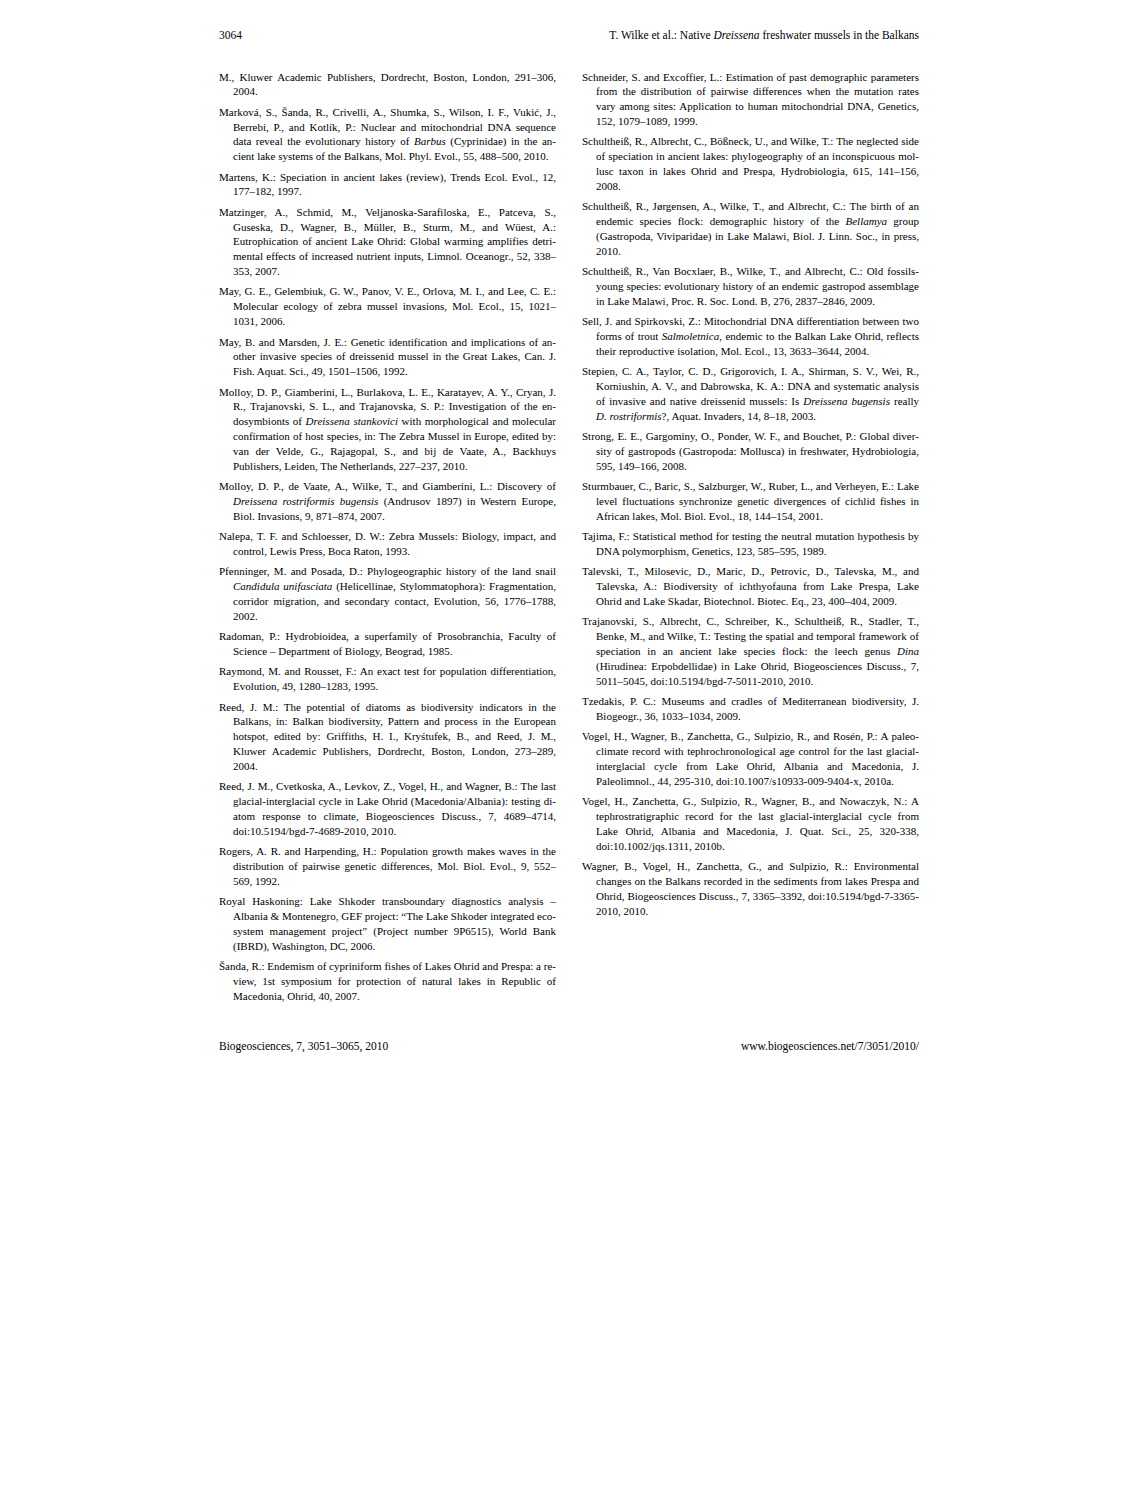3064
T. Wilke et al.: Native Dreissena freshwater mussels in the Balkans
M., Kluwer Academic Publishers, Dordrecht, Boston, London, 291–306, 2004.
Marková, S., Šanda, R., Crivelli, A., Shumka, S., Wilson, I. F., Vukić, J., Berrebi, P., and Kotlík, P.: Nuclear and mitochondrial DNA sequence data reveal the evolutionary history of Barbus (Cyprinidae) in the ancient lake systems of the Balkans, Mol. Phyl. Evol., 55, 488–500, 2010.
Martens, K.: Speciation in ancient lakes (review), Trends Ecol. Evol., 12, 177–182, 1997.
Matzinger, A., Schmid, M., Veljanoska-Sarafiloska, E., Patceva, S., Guseska, D., Wagner, B., Müller, B., Sturm, M., and Wüest, A.: Eutrophication of ancient Lake Ohrid: Global warming amplifies detrimental effects of increased nutrient inputs, Limnol. Oceanogr., 52, 338–353, 2007.
May, G. E., Gelembiuk, G. W., Panov, V. E., Orlova, M. I., and Lee, C. E.: Molecular ecology of zebra mussel invasions, Mol. Ecol., 15, 1021–1031, 2006.
May, B. and Marsden, J. E.: Genetic identification and implications of another invasive species of dreissenid mussel in the Great Lakes, Can. J. Fish. Aquat. Sci., 49, 1501–1506, 1992.
Molloy, D. P., Giamberini, L., Burlakova, L. E., Karatayev, A. Y., Cryan, J. R., Trajanovski, S. L., and Trajanovska, S. P.: Investigation of the endosymbionts of Dreissena stankovici with morphological and molecular confirmation of host species, in: The Zebra Mussel in Europe, edited by: van der Velde, G., Rajagopal, S., and bij de Vaate, A., Backhuys Publishers, Leiden, The Netherlands, 227–237, 2010.
Molloy, D. P., de Vaate, A., Wilke, T., and Giamberini, L.: Discovery of Dreissena rostriformis bugensis (Andrusov 1897) in Western Europe, Biol. Invasions, 9, 871–874, 2007.
Nalepa, T. F. and Schloesser, D. W.: Zebra Mussels: Biology, impact, and control, Lewis Press, Boca Raton, 1993.
Pfenninger, M. and Posada, D.: Phylogeographic history of the land snail Candidula unifasciata (Helicellinae, Stylommatophora): Fragmentation, corridor migration, and secondary contact, Evolution, 56, 1776–1788, 2002.
Radoman, P.: Hydrobioidea, a superfamily of Prosobranchia, Faculty of Science – Department of Biology, Beograd, 1985.
Raymond, M. and Rousset, F.: An exact test for population differentiation, Evolution, 49, 1280–1283, 1995.
Reed, J. M.: The potential of diatoms as biodiversity indicators in the Balkans, in: Balkan biodiversity, Pattern and process in the European hotspot, edited by: Griffiths, H. I., Kryśtufek, B., and Reed, J. M., Kluwer Academic Publishers, Dordrecht, Boston, London, 273–289, 2004.
Reed, J. M., Cvetkoska, A., Levkov, Z., Vogel, H., and Wagner, B.: The last glacial-interglacial cycle in Lake Ohrid (Macedonia/Albania): testing diatom response to climate, Biogeosciences Discuss., 7, 4689–4714, doi:10.5194/bgd-7-4689-2010, 2010.
Rogers, A. R. and Harpending, H.: Population growth makes waves in the distribution of pairwise genetic differences, Mol. Biol. Evol., 9, 552–569, 1992.
Royal Haskoning: Lake Shkoder transboundary diagnostics analysis – Albania & Montenegro, GEF project: “The Lake Shkoder integrated ecosystem management project” (Project number 9P6515), World Bank (IBRD), Washington, DC, 2006.
Šanda, R.: Endemism of cypriniform fishes of Lakes Ohrid and Prespa: a review, 1st symposium for protection of natural lakes in Republic of Macedonia, Ohrid, 40, 2007.
Schneider, S. and Excoffier, L.: Estimation of past demographic parameters from the distribution of pairwise differences when the mutation rates vary among sites: Application to human mitochondrial DNA, Genetics, 152, 1079–1089, 1999.
Schultheiß, R., Albrecht, C., Bößneck, U., and Wilke, T.: The neglected side of speciation in ancient lakes: phylogeography of an inconspicuous mollusc taxon in lakes Ohrid and Prespa, Hydrobiologia, 615, 141–156, 2008.
Schultheiß, R., Jørgensen, A., Wilke, T., and Albrecht, C.: The birth of an endemic species flock: demographic history of the Bellamya group (Gastropoda, Viviparidae) in Lake Malawi, Biol. J. Linn. Soc., in press, 2010.
Schultheiß, R., Van Bocxlaer, B., Wilke, T., and Albrecht, C.: Old fossils-young species: evolutionary history of an endemic gastropod assemblage in Lake Malawi, Proc. R. Soc. Lond. B, 276, 2837–2846, 2009.
Sell, J. and Spirkovski, Z.: Mitochondrial DNA differentiation between two forms of trout Salmoletnica, endemic to the Balkan Lake Ohrid, reflects their reproductive isolation, Mol. Ecol., 13, 3633–3644, 2004.
Stepien, C. A., Taylor, C. D., Grigorovich, I. A., Shirman, S. V., Wei, R., Korniushin, A. V., and Dabrowska, K. A.: DNA and systematic analysis of invasive and native dreissenid mussels: Is Dreissena bugensis really D. rostriformis?, Aquat. Invaders, 14, 8–18, 2003.
Strong, E. E., Gargominy, O., Ponder, W. F., and Bouchet, P.: Global diversity of gastropods (Gastropoda: Mollusca) in freshwater, Hydrobiologia, 595, 149–166, 2008.
Sturmbauer, C., Baric, S., Salzburger, W., Ruber, L., and Verheyen, E.: Lake level fluctuations synchronize genetic divergences of cichlid fishes in African lakes, Mol. Biol. Evol., 18, 144–154, 2001.
Tajima, F.: Statistical method for testing the neutral mutation hypothesis by DNA polymorphism, Genetics, 123, 585–595, 1989.
Talevski, T., Milosevic, D., Maric, D., Petrovic, D., Talevska, M., and Talevska, A.: Biodiversity of ichthyofauna from Lake Prespa, Lake Ohrid and Lake Skadar, Biotechnol. Biotec. Eq., 23, 400–404, 2009.
Trajanovski, S., Albrecht, C., Schreiber, K., Schultheiß, R., Stadler, T., Benke, M., and Wilke, T.: Testing the spatial and temporal framework of speciation in an ancient lake species flock: the leech genus Dina (Hirudinea: Erpobdellidae) in Lake Ohrid, Biogeosciences Discuss., 7, 5011–5045, doi:10.5194/bgd-7-5011-2010, 2010.
Tzedakis, P. C.: Museums and cradles of Mediterranean biodiversity, J. Biogeogr., 36, 1033–1034, 2009.
Vogel, H., Wagner, B., Zanchetta, G., Sulpizio, R., and Rosén, P.: A paleoclimate record with tephrochronological age control for the last glacial-interglacial cycle from Lake Ohrid, Albania and Macedonia, J. Paleolimnol., 44, 295-310, doi:10.1007/s10933-009-9404-x, 2010a.
Vogel, H., Zanchetta, G., Sulpizio, R., Wagner, B., and Nowaczyk, N.: A tephrostratigraphic record for the last glacial-interglacial cycle from Lake Ohrid, Albania and Macedonia, J. Quat. Sci., 25, 320-338, doi:10.1002/jqs.1311, 2010b.
Wagner, B., Vogel, H., Zanchetta, G., and Sulpizio, R.: Environmental changes on the Balkans recorded in the sediments from lakes Prespa and Ohrid, Biogeosciences Discuss., 7, 3365–3392, doi:10.5194/bgd-7-3365-2010, 2010.
Biogeosciences, 7, 3051–3065, 2010
www.biogeosciences.net/7/3051/2010/